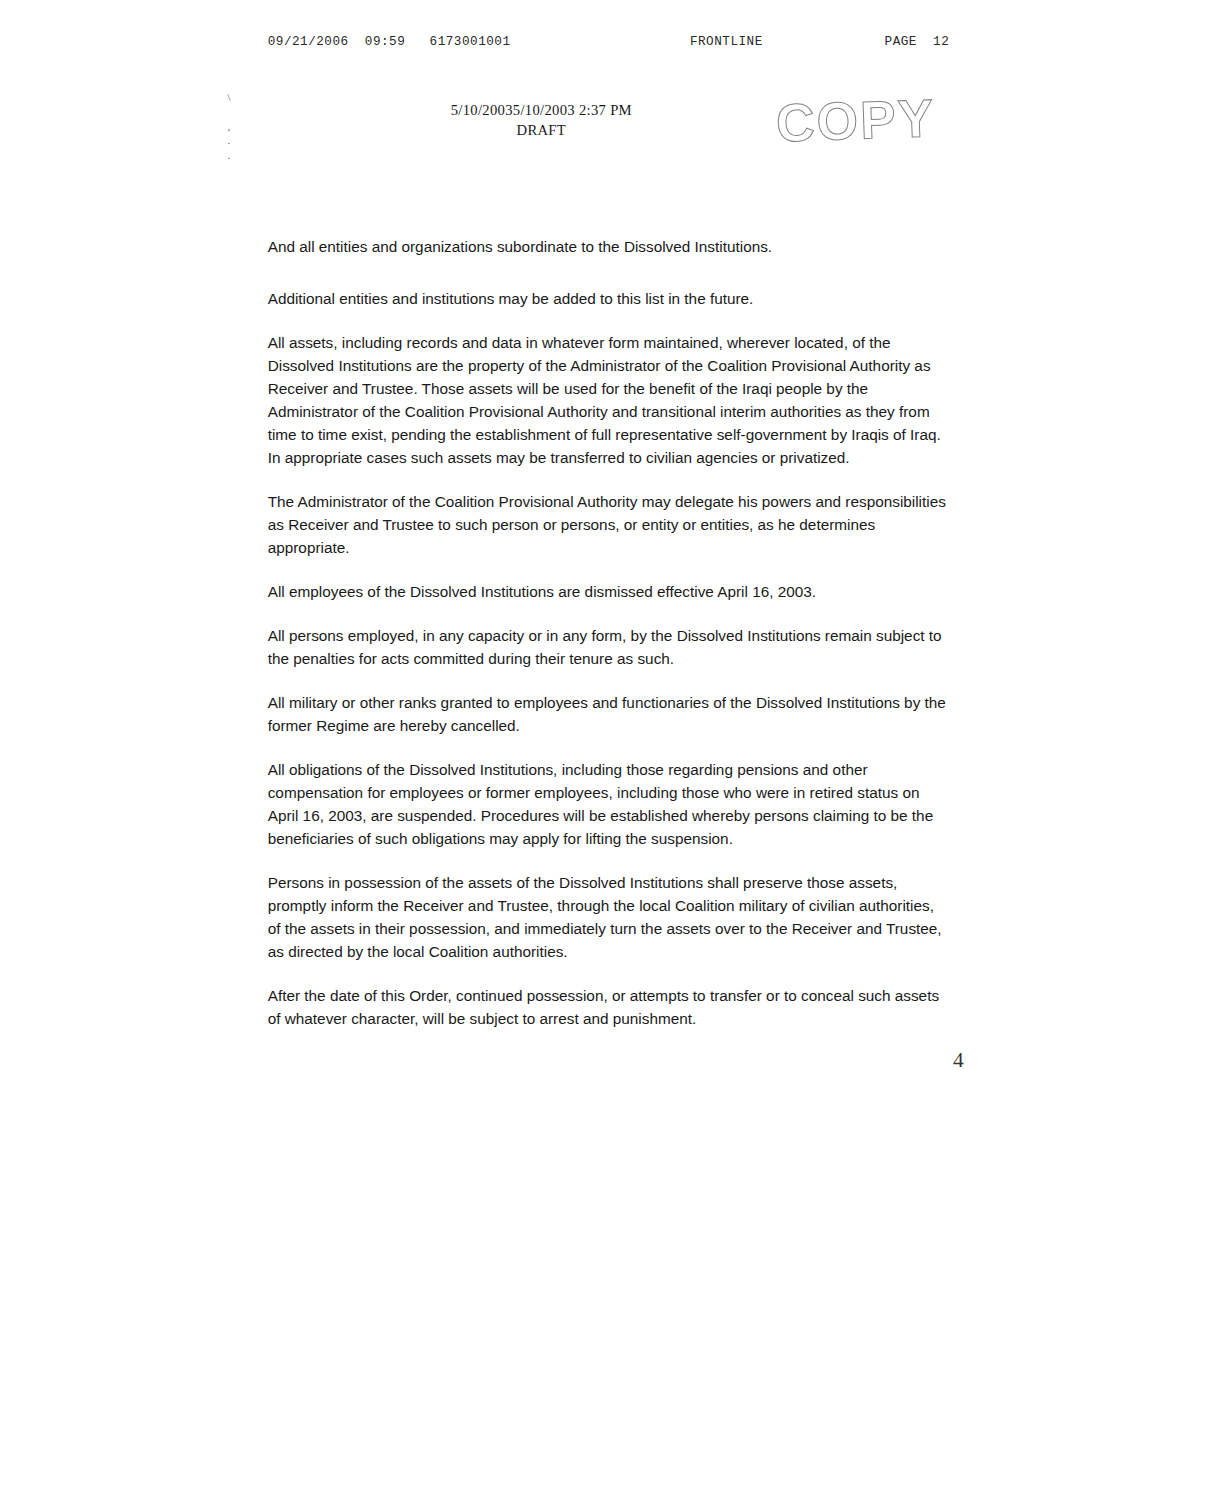09/21/2006 09:59 6173001001 FRONTLINE PAGE 12
\
,
.
.
COPY
5/10/20035/10/2003 2:37 PM
DRAFT
And all entities and organizations subordinate to the Dissolved Institutions.
Additional entities and institutions may be added to this list in the future.
All assets, including records and data in whatever form maintained, wherever located, of the Dissolved Institutions are the property of the Administrator of the Coalition Provisional Authority as Receiver and Trustee. Those assets will be used for the benefit of the Iraqi people by the Administrator of the Coalition Provisional Authority and transitional interim authorities as they from time to time exist, pending the establishment of full representative self-government by Iraqis of Iraq. In appropriate cases such assets may be transferred to civilian agencies or privatized.
The Administrator of the Coalition Provisional Authority may delegate his powers and responsibilities as Receiver and Trustee to such person or persons, or entity or entities, as he determines appropriate.
All employees of the Dissolved Institutions are dismissed effective April 16, 2003.
All persons employed, in any capacity or in any form, by the Dissolved Institutions remain subject to the penalties for acts committed during their tenure as such.
All military or other ranks granted to employees and functionaries of the Dissolved Institutions by the former Regime are hereby cancelled.
All obligations of the Dissolved Institutions, including those regarding pensions and other compensation for employees or former employees, including those who were in retired status on April 16, 2003, are suspended. Procedures will be established whereby persons claiming to be the beneficiaries of such obligations may apply for lifting the suspension.
Persons in possession of the assets of the Dissolved Institutions shall preserve those assets, promptly inform the Receiver and Trustee, through the local Coalition military of civilian authorities, of the assets in their possession, and immediately turn the assets over to the Receiver and Trustee, as directed by the local Coalition authorities.
After the date of this Order, continued possession, or attempts to transfer or to conceal such assets of whatever character, will be subject to arrest and punishment.
4